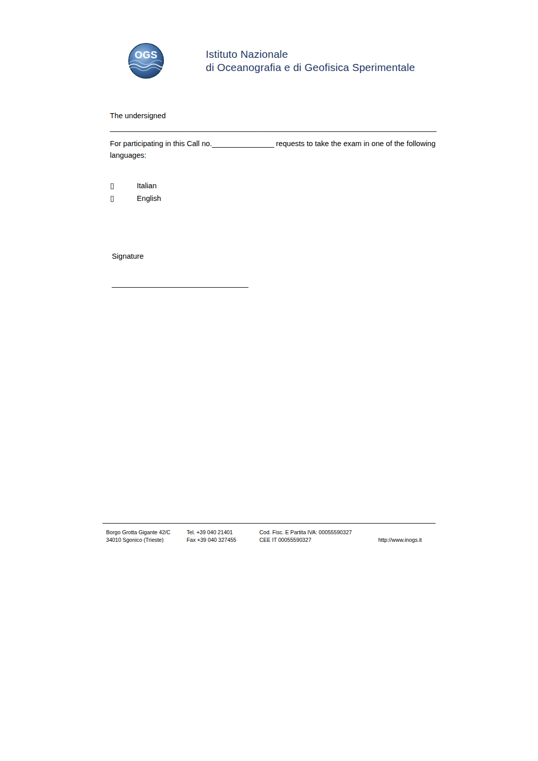OGS
Istituto Nazionale di Oceanografia e di Geofisica Sperimentale
The undersigned _______________________________________________________________________________
For participating in this Call no._______________ requests to take the exam in one of the following languages:
▯Italian
▯English
Signature
_________________________________
Borgo Grotta Gigante 42/C Tel. +39 040 21401 Cod. Fisc. E Partita IVA: 00055590327 34010 Sgonico (Trieste) Fax +39 040 327455 CEE IT 00055590327 http://www.inogs.it